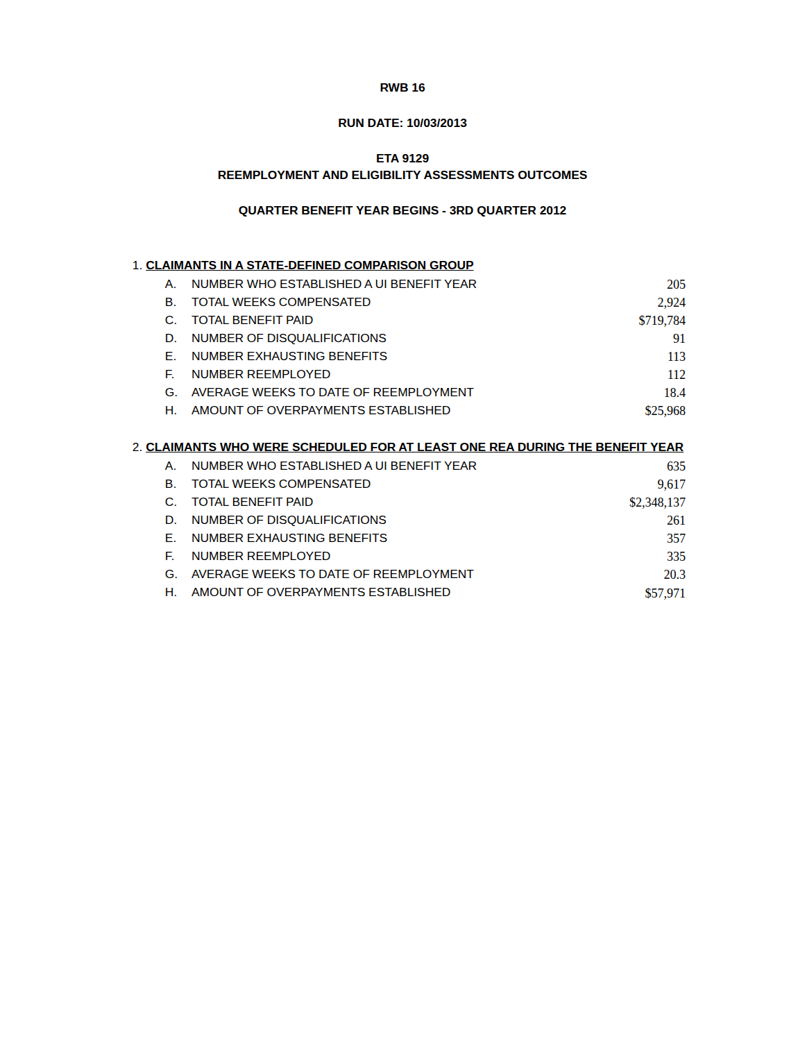RWB 16
RUN DATE: 10/03/2013
ETA 9129
REEMPLOYMENT AND ELIGIBILITY ASSESSMENTS OUTCOMES
QUARTER BENEFIT YEAR BEGINS - 3RD QUARTER 2012
CLAIMANTS IN A STATE-DEFINED COMPARISON GROUP
| A. | NUMBER WHO ESTABLISHED A UI BENEFIT YEAR | 205 |
| B. | TOTAL WEEKS COMPENSATED | 2,924 |
| C. | TOTAL BENEFIT PAID | $719,784 |
| D. | NUMBER OF DISQUALIFICATIONS | 91 |
| E. | NUMBER EXHAUSTING BENEFITS | 113 |
| F. | NUMBER REEMPLOYED | 112 |
| G. | AVERAGE WEEKS TO DATE OF REEMPLOYMENT | 18.4 |
| H. | AMOUNT OF OVERPAYMENTS ESTABLISHED | $25,968 |
CLAIMANTS WHO WERE SCHEDULED FOR AT LEAST ONE REA DURING THE BENEFIT YEAR
| A. | NUMBER WHO ESTABLISHED A UI BENEFIT YEAR | 635 |
| B. | TOTAL WEEKS COMPENSATED | 9,617 |
| C. | TOTAL BENEFIT PAID | $2,348,137 |
| D. | NUMBER OF DISQUALIFICATIONS | 261 |
| E. | NUMBER EXHAUSTING BENEFITS | 357 |
| F. | NUMBER REEMPLOYED | 335 |
| G. | AVERAGE WEEKS TO DATE OF REEMPLOYMENT | 20.3 |
| H. | AMOUNT OF OVERPAYMENTS ESTABLISHED | $57,971 |